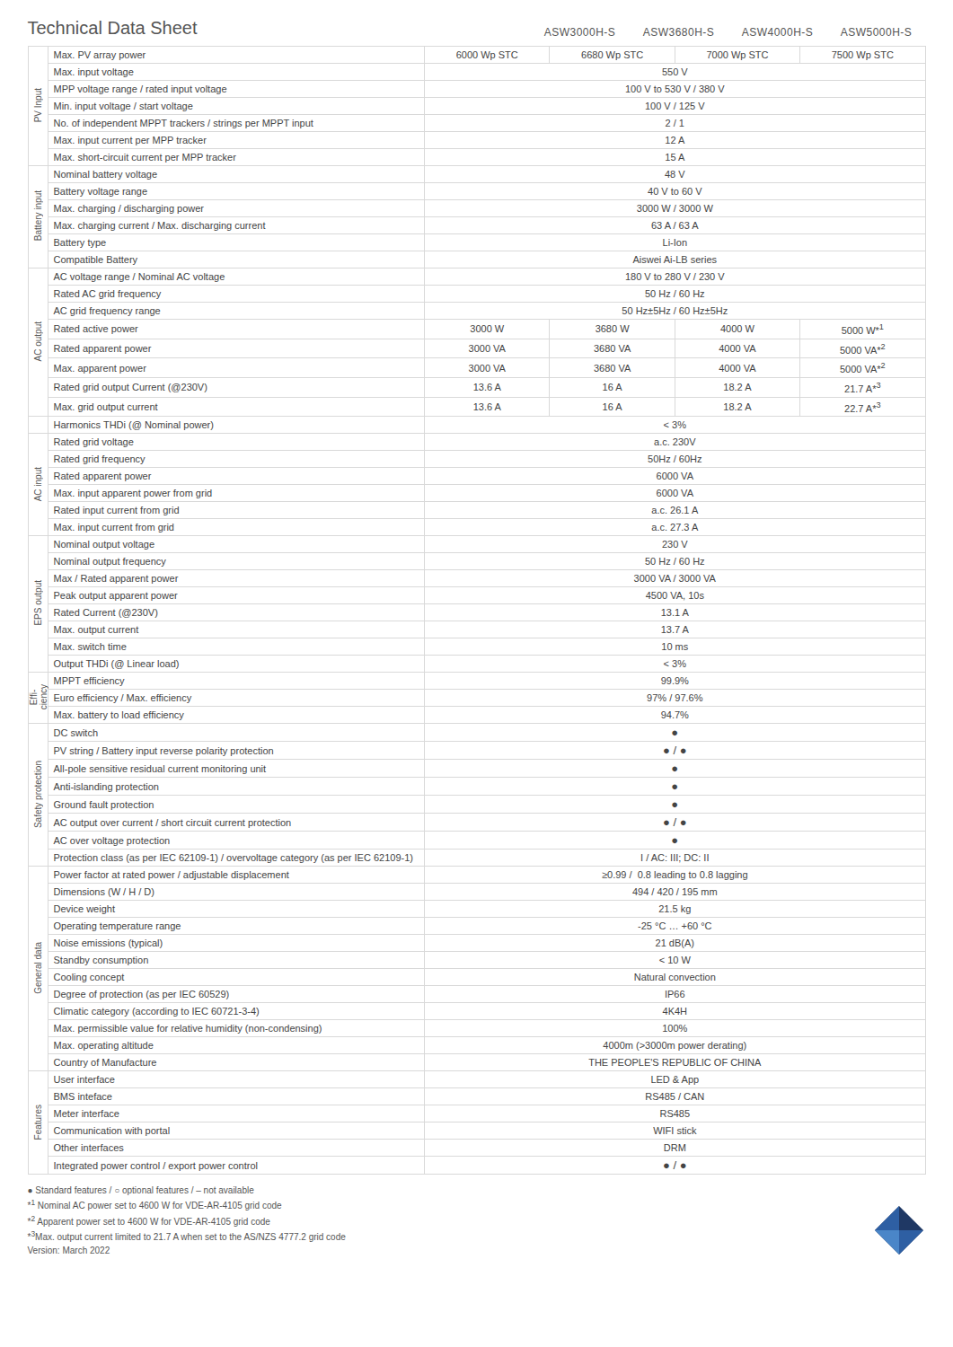Technical Data Sheet
ASW3000H-S ASW3680H-S ASW4000H-S ASW5000H-S
| PV Input | Max. PV array power | 6000 Wp STC | 6680 Wp STC | 7000 Wp STC | 7500 Wp STC |
| Max. input voltage | 550 V |
| MPP voltage range / rated input voltage | 100 V to 530 V / 380 V |
| Min. input voltage / start voltage | 100 V / 125 V |
| No. of independent MPPT trackers / strings per MPPT input | 2 / 1 |
| Max. input current per MPP tracker | 12 A |
| Max. short-circuit current per MPP tracker | 15 A |
| Battery input | Nominal battery voltage | 48 V |
| Battery voltage range | 40 V to 60 V |
| Max. charging / discharging power | 3000 W / 3000 W |
| Max. charging current / Max. discharging current | 63 A / 63 A |
| Battery type | Li-Ion |
| Compatible Battery | Aiswei Ai-LB series |
| AC output | AC voltage range / Nominal AC voltage | 180 V to 280 V / 230 V |
| Rated AC grid frequency | 50 Hz / 60 Hz |
| AC grid frequency range | 50 Hz±5Hz / 60 Hz±5Hz |
| Rated active power | 3000 W | 3680 W | 4000 W | 5000 W* 1 |
| Rated apparent power | 3000 VA | 3680 VA | 4000 VA | 5000 VA* 2 |
| Max. apparent power | 3000 VA | 3680 VA | 4000 VA | 5000 VA* 2 |
| Rated grid output Current (@230V) | 13.6 A | 16 A | 18.2 A | 21.7 A* 3 |
| Max. grid output current | 13.6 A | 16 A | 18.2 A | 22.7 A* 3 |
| | Harmonics THDi (@ Nominal power) | < 3% |
| AC input | Rated grid voltage | a.c. 230V |
| Rated grid frequency | 50Hz / 60Hz |
| Rated apparent power | 6000 VA |
| Max. input apparent power from grid | 6000 VA |
| Rated input current from grid | a.c. 26.1 A |
| Max. input current from grid | a.c. 27.3 A |
| EPS output | Nominal output voltage | 230 V |
| Nominal output frequency | 50 Hz / 60 Hz |
| Max / Rated apparent power | 3000 VA / 3000 VA |
| Peak output apparent power | 4500 VA, 10s |
| Rated Current (@230V) | 13.1 A |
| Max. output current | 13.7 A |
| Max. switch time | 10 ms |
| Output THDi (@ Linear load) | < 3% |
| Effi- ciency | MPPT efficiency | 99.9% |
| Euro efficiency / Max. efficiency | 97% / 97.6% |
| Max. battery to load efficiency | 94.7% |
| Safety protection | DC switch | ● |
| PV string / Battery input reverse polarity protection | ● / ● |
| All-pole sensitive residual current monitoring unit | ● |
| Anti-islanding protection | ● |
| Ground fault protection | ● |
| AC output over current / short circuit current protection | ● / ● |
| AC over voltage protection | ● |
| Protection class (as per IEC 62109-1) / overvoltage category (as per IEC 62109-1) | I / AC: III; DC: II |
| General data | Power factor at rated power / adjustable displacement | ≥0.99 / 0.8 leading to 0.8 lagging |
| Dimensions (W / H / D) | 494 / 420 / 195 mm |
| Device weight | 21.5 kg |
| Operating temperature range | -25 °C … +60 °C |
| Noise emissions (typical) | 21 dB(A) |
| Standby consumption | < 10 W |
| Cooling concept | Natural convection |
| Degree of protection (as per IEC 60529) | IP66 |
| Climatic category (according to IEC 60721-3-4) | 4K4H |
| Max. permissible value for relative humidity (non-condensing) | 100% |
| Max. operating altitude | 4000m (>3000m power derating) |
| Country of Manufacture | THE PEOPLE'S REPUBLIC OF CHINA |
| Features | User interface | LED & App |
| BMS inteface | RS485 / CAN |
| Meter interface | RS485 |
| Communication with portal | WIFI stick |
| Other interfaces | DRM |
| Integrated power control / export power control | ● / ● |
● Standard features / ○ optional features / – not available
*1 Nominal AC power set to 4600 W for VDE-AR-4105 grid code
*2 Apparent power set to 4600 W for VDE-AR-4105 grid code
*3Max. output current limited to 21.7 A when set to the AS/NZS 4777.2 grid code
Version: March 2022